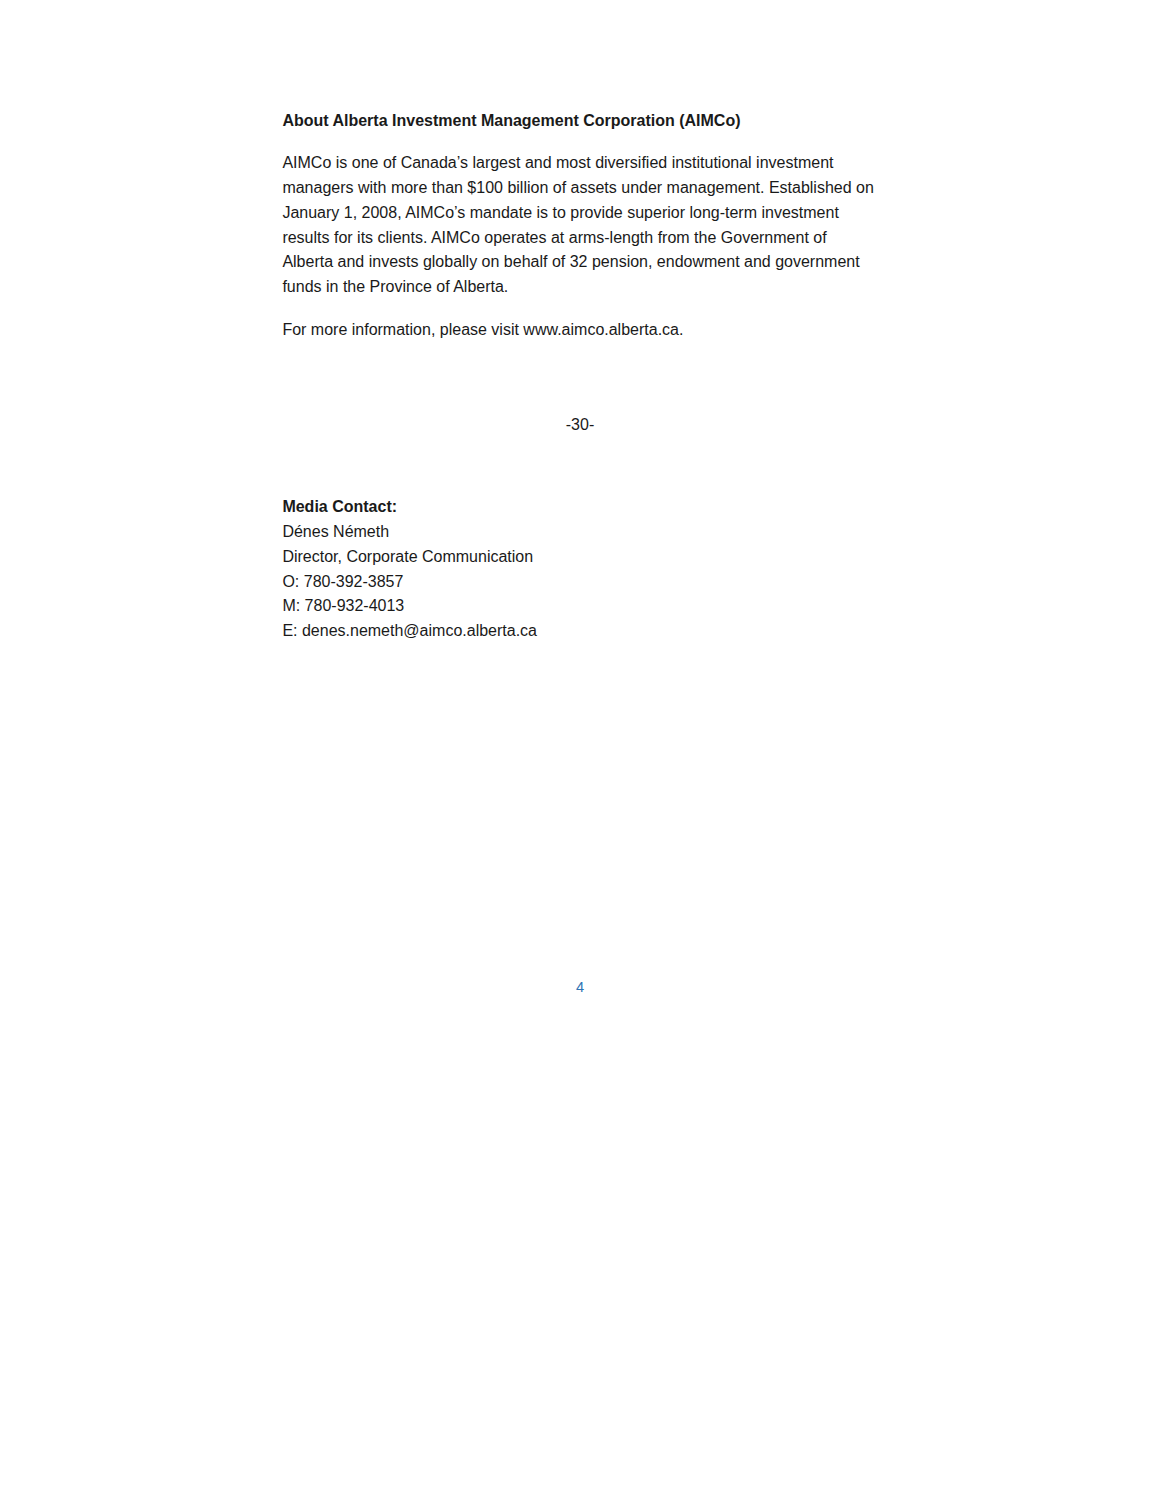About Alberta Investment Management Corporation (AIMCo)
AIMCo is one of Canada’s largest and most diversified institutional investment managers with more than $100 billion of assets under management. Established on January 1, 2008, AIMCo’s mandate is to provide superior long-term investment results for its clients. AIMCo operates at arms-length from the Government of Alberta and invests globally on behalf of 32 pension, endowment and government funds in the Province of Alberta.
For more information, please visit www.aimco.alberta.ca.
-30-
Media Contact:
Dénes Németh
Director, Corporate Communication
O: 780-392-3857
M: 780-932-4013
E: denes.nemeth@aimco.alberta.ca
4